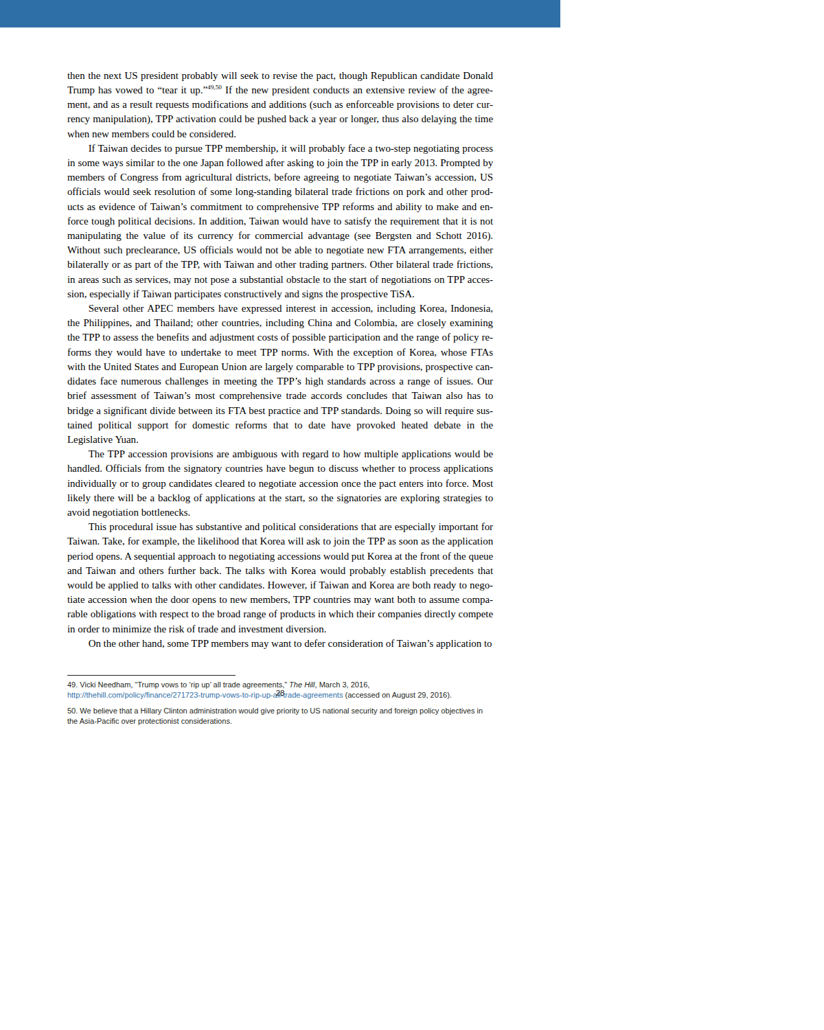then the next US president probably will seek to revise the pact, though Republican candidate Donald Trump has vowed to “tear it up.”49,50 If the new president conducts an extensive review of the agreement, and as a result requests modifications and additions (such as enforceable provisions to deter currency manipulation), TPP activation could be pushed back a year or longer, thus also delaying the time when new members could be considered.
If Taiwan decides to pursue TPP membership, it will probably face a two-step negotiating process in some ways similar to the one Japan followed after asking to join the TPP in early 2013. Prompted by members of Congress from agricultural districts, before agreeing to negotiate Taiwan’s accession, US officials would seek resolution of some long-standing bilateral trade frictions on pork and other products as evidence of Taiwan’s commitment to comprehensive TPP reforms and ability to make and enforce tough political decisions. In addition, Taiwan would have to satisfy the requirement that it is not manipulating the value of its currency for commercial advantage (see Bergsten and Schott 2016). Without such preclearance, US officials would not be able to negotiate new FTA arrangements, either bilaterally or as part of the TPP, with Taiwan and other trading partners. Other bilateral trade frictions, in areas such as services, may not pose a substantial obstacle to the start of negotiations on TPP accession, especially if Taiwan participates constructively and signs the prospective TiSA.
Several other APEC members have expressed interest in accession, including Korea, Indonesia, the Philippines, and Thailand; other countries, including China and Colombia, are closely examining the TPP to assess the benefits and adjustment costs of possible participation and the range of policy reforms they would have to undertake to meet TPP norms. With the exception of Korea, whose FTAs with the United States and European Union are largely comparable to TPP provisions, prospective candidates face numerous challenges in meeting the TPP’s high standards across a range of issues. Our brief assessment of Taiwan’s most comprehensive trade accords concludes that Taiwan also has to bridge a significant divide between its FTA best practice and TPP standards. Doing so will require sustained political support for domestic reforms that to date have provoked heated debate in the Legislative Yuan.
The TPP accession provisions are ambiguous with regard to how multiple applications would be handled. Officials from the signatory countries have begun to discuss whether to process applications individually or to group candidates cleared to negotiate accession once the pact enters into force. Most likely there will be a backlog of applications at the start, so the signatories are exploring strategies to avoid negotiation bottlenecks.
This procedural issue has substantive and political considerations that are especially important for Taiwan. Take, for example, the likelihood that Korea will ask to join the TPP as soon as the application period opens. A sequential approach to negotiating accessions would put Korea at the front of the queue and Taiwan and others further back. The talks with Korea would probably establish precedents that would be applied to talks with other candidates. However, if Taiwan and Korea are both ready to negotiate accession when the door opens to new members, TPP countries may want both to assume comparable obligations with respect to the broad range of products in which their companies directly compete in order to minimize the risk of trade and investment diversion.
On the other hand, some TPP members may want to defer consideration of Taiwan’s application to
49. Vicki Needham, “Trump vows to ‘rip up’ all trade agreements,” The Hill, March 3, 2016,
http://thehill.com/policy/finance/271723-trump-vows-to-rip-up-all-trade-agreements (accessed on August 29, 2016).
50. We believe that a Hillary Clinton administration would give priority to US national security and foreign policy objectives in the Asia-Pacific over protectionist considerations.
28